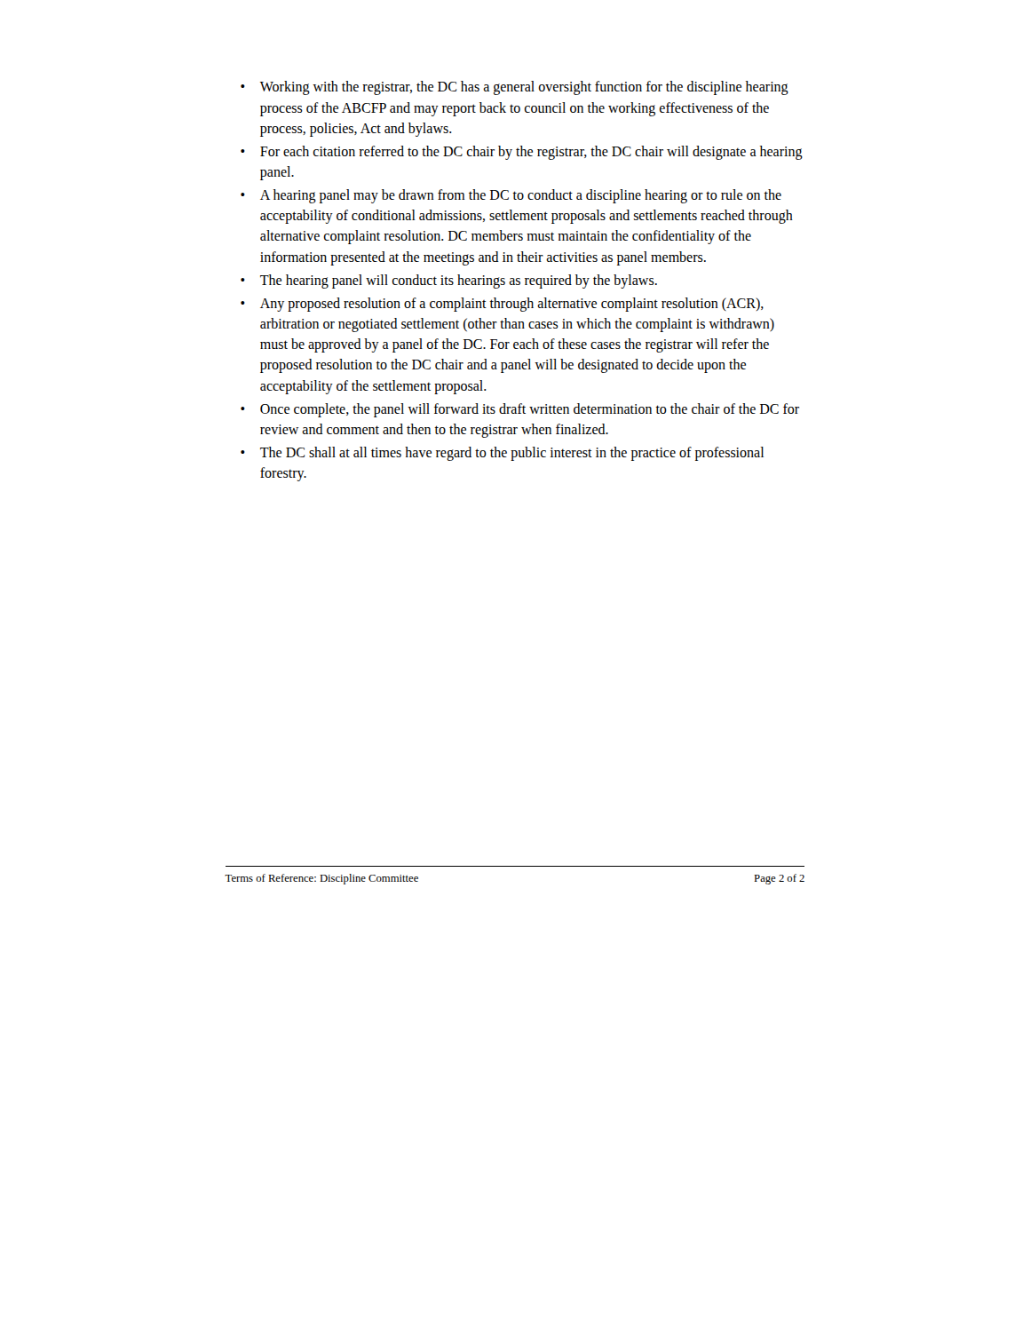Working with the registrar, the DC has a general oversight function for the discipline hearing process of the ABCFP and may report back to council on the working effectiveness of the process, policies, Act and bylaws.
For each citation referred to the DC chair by the registrar, the DC chair will designate a hearing panel.
A hearing panel may be drawn from the DC to conduct a discipline hearing or to rule on the acceptability of conditional admissions, settlement proposals and settlements reached through alternative complaint resolution. DC members must maintain the confidentiality of the information presented at the meetings and in their activities as panel members.
The hearing panel will conduct its hearings as required by the bylaws.
Any proposed resolution of a complaint through alternative complaint resolution (ACR), arbitration or negotiated settlement (other than cases in which the complaint is withdrawn) must be approved by a panel of the DC. For each of these cases the registrar will refer the proposed resolution to the DC chair and a panel will be designated to decide upon the acceptability of the settlement proposal.
Once complete, the panel will forward its draft written determination to the chair of the DC for review and comment and then to the registrar when finalized.
The DC shall at all times have regard to the public interest in the practice of professional forestry.
Terms of Reference: Discipline Committee Page 2 of 2